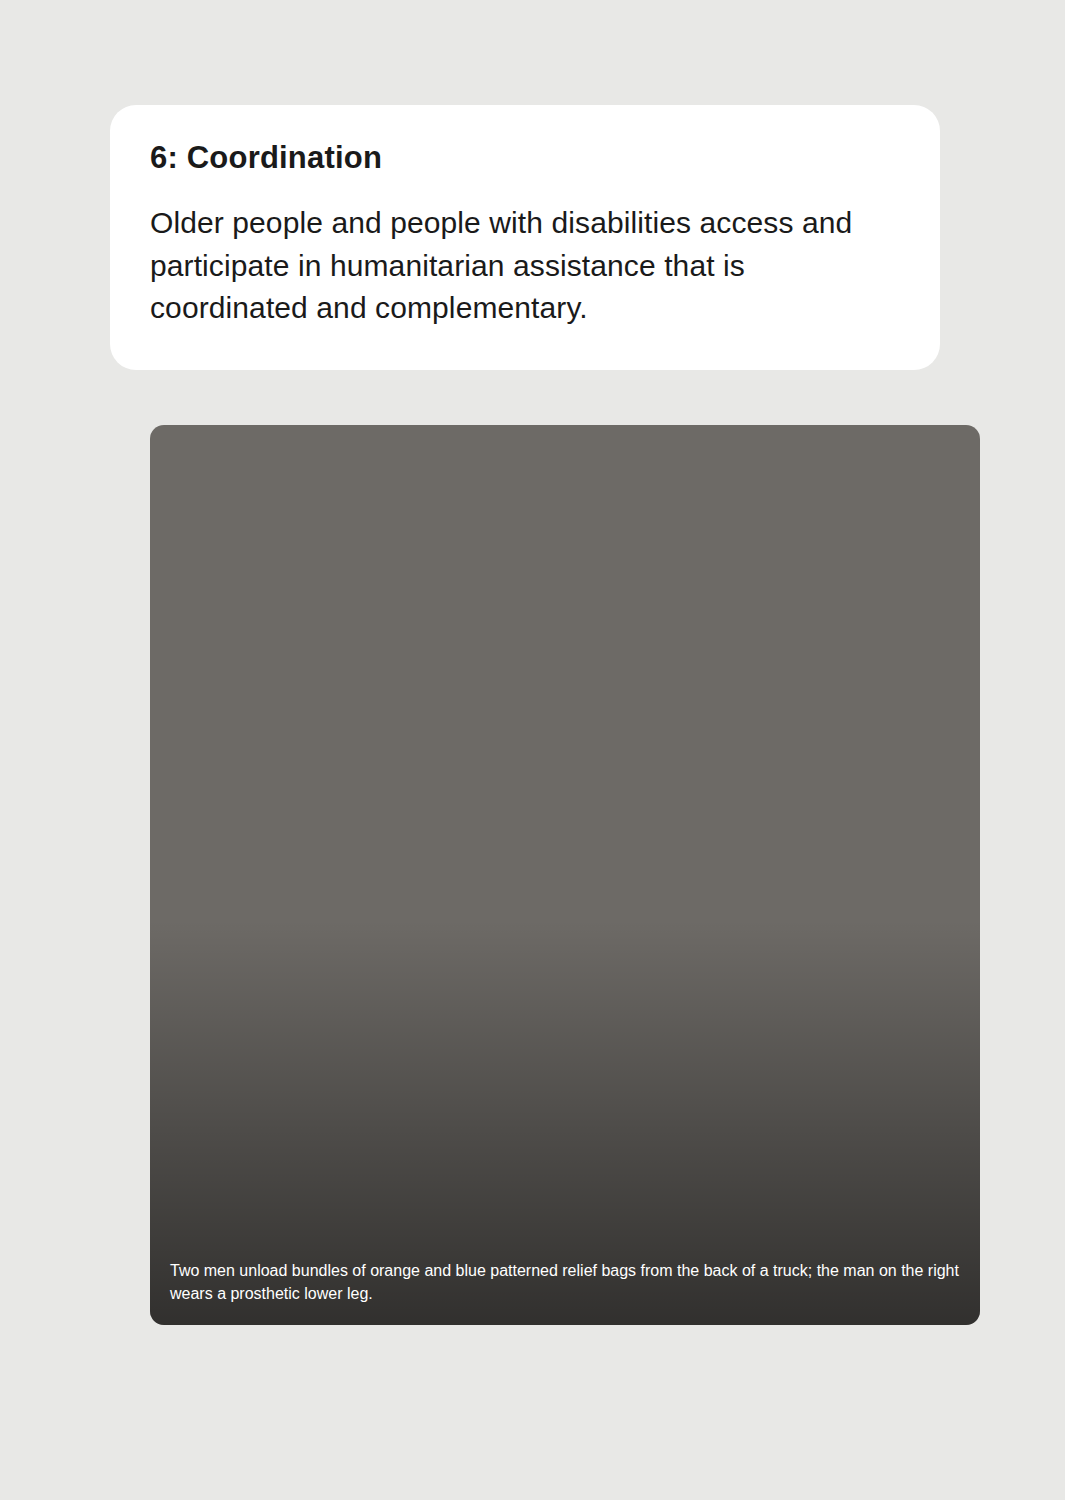6: Coordination
Older people and people with disabilities access and participate in humanitarian assistance that is coordinated and complementary.
Two men unload bundles of orange and blue patterned relief bags from the back of a truck; the man on the right wears a prosthetic lower leg.